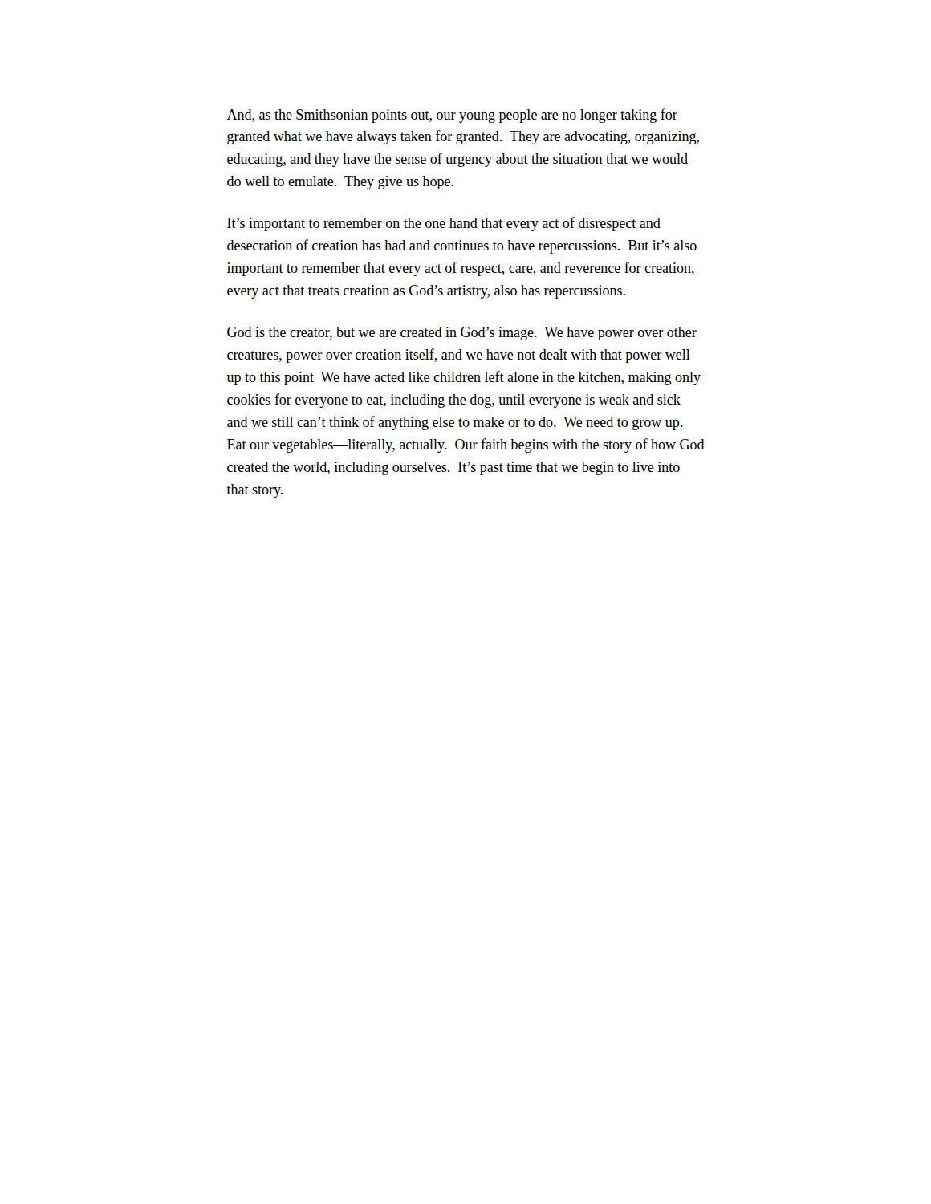And, as the Smithsonian points out, our young people are no longer taking for granted what we have always taken for granted. They are advocating, organizing, educating, and they have the sense of urgency about the situation that we would do well to emulate. They give us hope.
It’s important to remember on the one hand that every act of disrespect and desecration of creation has had and continues to have repercussions. But it’s also important to remember that every act of respect, care, and reverence for creation, every act that treats creation as God’s artistry, also has repercussions.
God is the creator, but we are created in God’s image. We have power over other creatures, power over creation itself, and we have not dealt with that power well up to this point We have acted like children left alone in the kitchen, making only cookies for everyone to eat, including the dog, until everyone is weak and sick and we still can’t think of anything else to make or to do. We need to grow up. Eat our vegetables—literally, actually. Our faith begins with the story of how God created the world, including ourselves. It’s past time that we begin to live into that story.